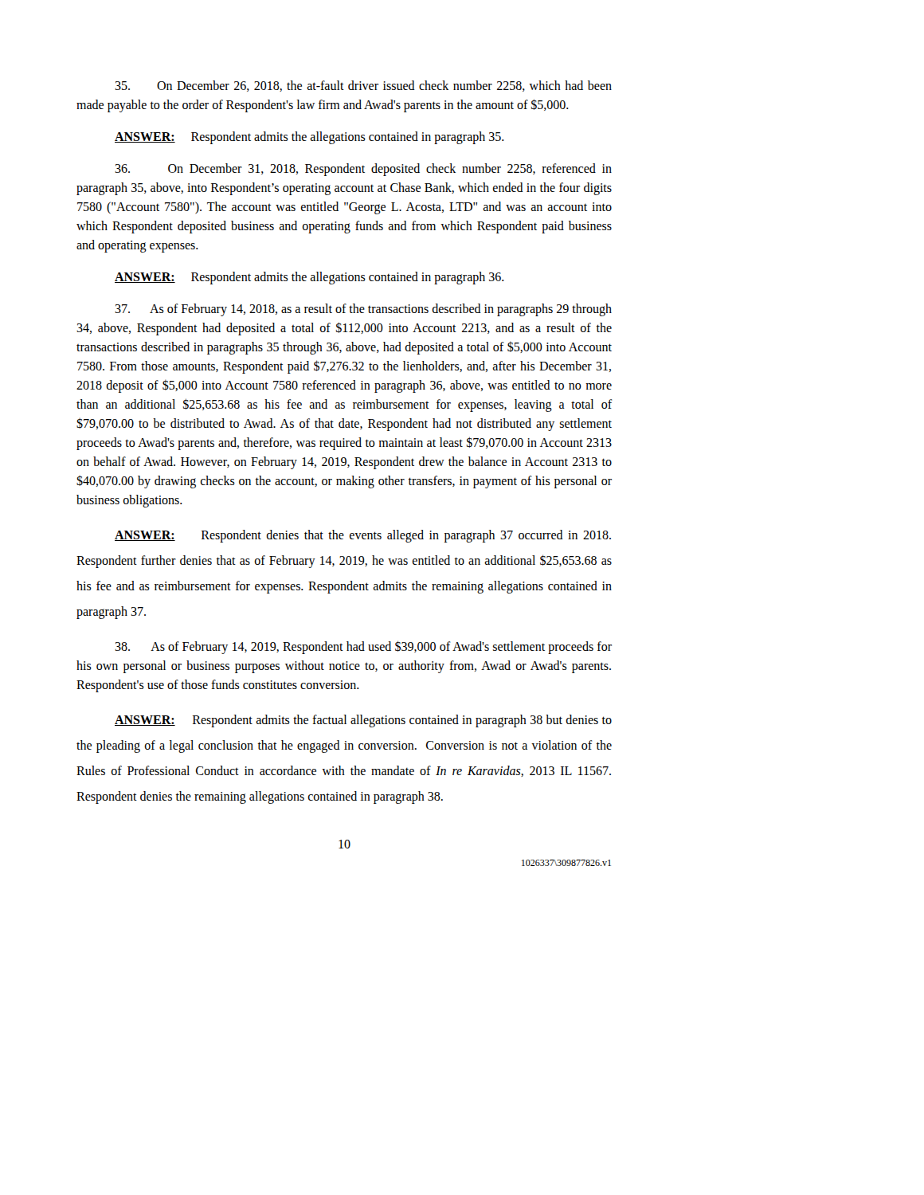35. On December 26, 2018, the at-fault driver issued check number 2258, which had been made payable to the order of Respondent's law firm and Awad's parents in the amount of $5,000.
ANSWER: Respondent admits the allegations contained in paragraph 35.
36. On December 31, 2018, Respondent deposited check number 2258, referenced in paragraph 35, above, into Respondent’s operating account at Chase Bank, which ended in the four digits 7580 ("Account 7580"). The account was entitled "George L. Acosta, LTD" and was an account into which Respondent deposited business and operating funds and from which Respondent paid business and operating expenses.
ANSWER: Respondent admits the allegations contained in paragraph 36.
37. As of February 14, 2018, as a result of the transactions described in paragraphs 29 through 34, above, Respondent had deposited a total of $112,000 into Account 2213, and as a result of the transactions described in paragraphs 35 through 36, above, had deposited a total of $5,000 into Account 7580. From those amounts, Respondent paid $7,276.32 to the lienholders, and, after his December 31, 2018 deposit of $5,000 into Account 7580 referenced in paragraph 36, above, was entitled to no more than an additional $25,653.68 as his fee and as reimbursement for expenses, leaving a total of $79,070.00 to be distributed to Awad. As of that date, Respondent had not distributed any settlement proceeds to Awad's parents and, therefore, was required to maintain at least $79,070.00 in Account 2313 on behalf of Awad. However, on February 14, 2019, Respondent drew the balance in Account 2313 to $40,070.00 by drawing checks on the account, or making other transfers, in payment of his personal or business obligations.
ANSWER: Respondent denies that the events alleged in paragraph 37 occurred in 2018. Respondent further denies that as of February 14, 2019, he was entitled to an additional $25,653.68 as his fee and as reimbursement for expenses. Respondent admits the remaining allegations contained in paragraph 37.
38. As of February 14, 2019, Respondent had used $39,000 of Awad's settlement proceeds for his own personal or business purposes without notice to, or authority from, Awad or Awad's parents. Respondent's use of those funds constitutes conversion.
ANSWER: Respondent admits the factual allegations contained in paragraph 38 but denies to the pleading of a legal conclusion that he engaged in conversion. Conversion is not a violation of the Rules of Professional Conduct in accordance with the mandate of In re Karavidas, 2013 IL 11567. Respondent denies the remaining allegations contained in paragraph 38.
10
1026337\309877826.v1